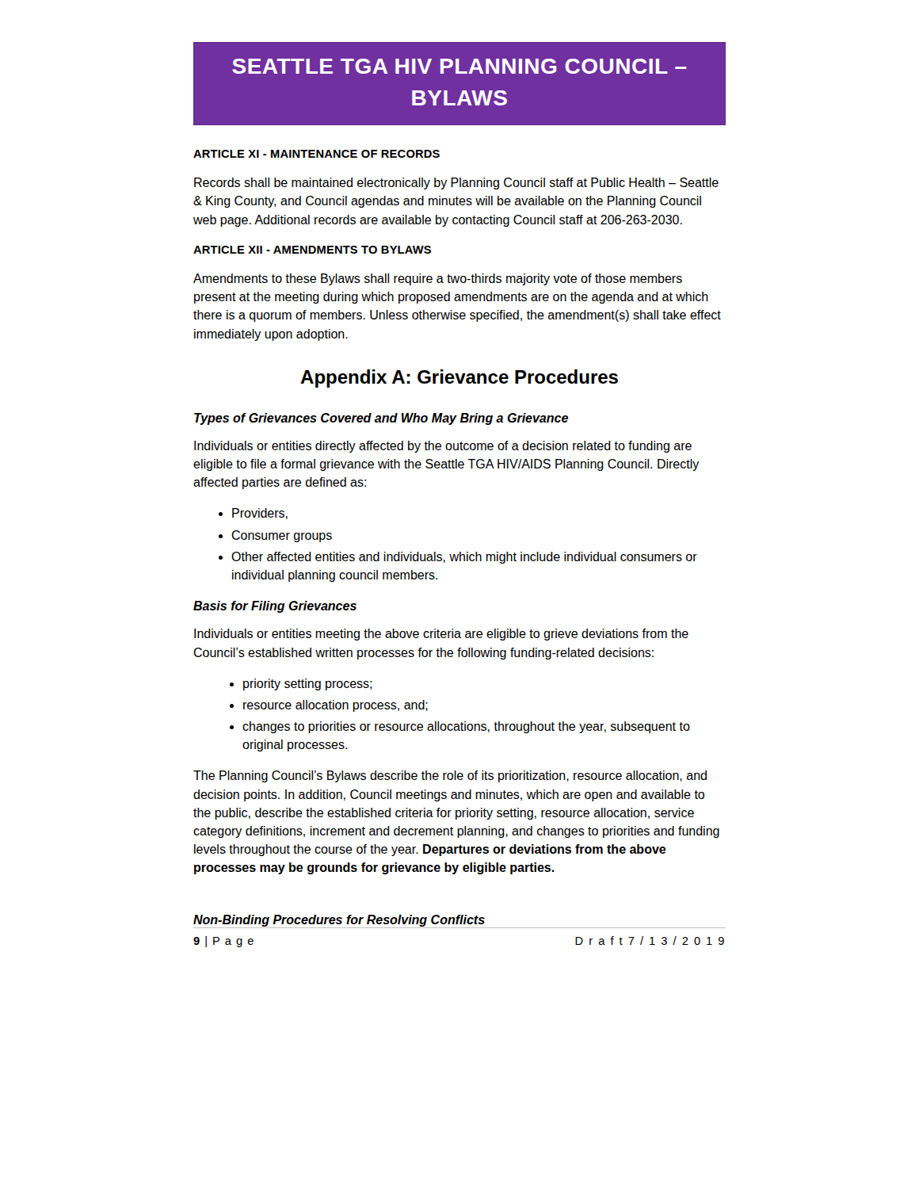SEATTLE TGA HIV PLANNING COUNCIL – BYLAWS
ARTICLE XI - MAINTENANCE OF RECORDS
Records shall be maintained electronically by Planning Council staff at Public Health – Seattle & King County, and Council agendas and minutes will be available on the Planning Council web page. Additional records are available by contacting Council staff at 206-263-2030.
ARTICLE XII - AMENDMENTS TO BYLAWS
Amendments to these Bylaws shall require a two-thirds majority vote of those members present at the meeting during which proposed amendments are on the agenda and at which there is a quorum of members. Unless otherwise specified, the amendment(s) shall take effect immediately upon adoption.
Appendix A: Grievance Procedures
Types of Grievances Covered and Who May Bring a Grievance
Individuals or entities directly affected by the outcome of a decision related to funding are eligible to file a formal grievance with the Seattle TGA HIV/AIDS Planning Council. Directly affected parties are defined as:
Providers,
Consumer groups
Other affected entities and individuals, which might include individual consumers or individual planning council members.
Basis for Filing Grievances
Individuals or entities meeting the above criteria are eligible to grieve deviations from the Council’s established written processes for the following funding-related decisions:
priority setting process;
resource allocation process, and;
changes to priorities or resource allocations, throughout the year, subsequent to original processes.
The Planning Council’s Bylaws describe the role of its prioritization, resource allocation, and decision points. In addition, Council meetings and minutes, which are open and available to the public, describe the established criteria for priority setting, resource allocation, service category definitions, increment and decrement planning, and changes to priorities and funding levels throughout the course of the year. Departures or deviations from the above processes may be grounds for grievance by eligible parties.
Non-Binding Procedures for Resolving Conflicts
9 | P a g e D r a f t 7 / 1 3 / 2 0 1 9